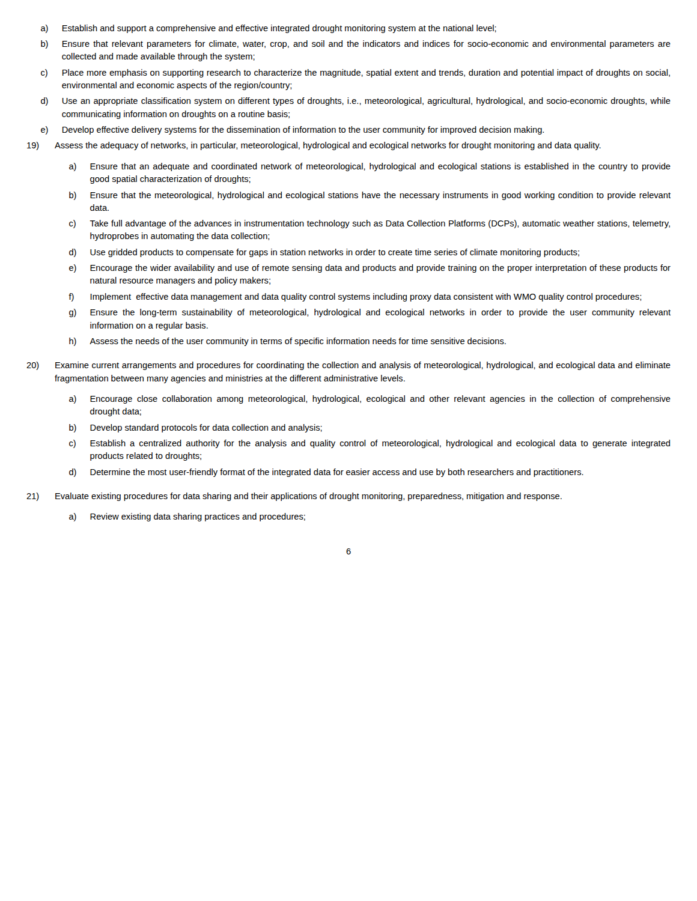a) Establish and support a comprehensive and effective integrated drought monitoring system at the national level;
b) Ensure that relevant parameters for climate, water, crop, and soil and the indicators and indices for socio-economic and environmental parameters are collected and made available through the system;
c) Place more emphasis on supporting research to characterize the magnitude, spatial extent and trends, duration and potential impact of droughts on social, environmental and economic aspects of the region/country;
d) Use an appropriate classification system on different types of droughts, i.e., meteorological, agricultural, hydrological, and socio-economic droughts, while communicating information on droughts on a routine basis;
e) Develop effective delivery systems for the dissemination of information to the user community for improved decision making.
19) Assess the adequacy of networks, in particular, meteorological, hydrological and ecological networks for drought monitoring and data quality.
a) Ensure that an adequate and coordinated network of meteorological, hydrological and ecological stations is established in the country to provide good spatial characterization of droughts;
b) Ensure that the meteorological, hydrological and ecological stations have the necessary instruments in good working condition to provide relevant data.
c) Take full advantage of the advances in instrumentation technology such as Data Collection Platforms (DCPs), automatic weather stations, telemetry, hydroprobes in automating the data collection;
d) Use gridded products to compensate for gaps in station networks in order to create time series of climate monitoring products;
e) Encourage the wider availability and use of remote sensing data and products and provide training on the proper interpretation of these products for natural resource managers and policy makers;
f) Implement effective data management and data quality control systems including proxy data consistent with WMO quality control procedures;
g) Ensure the long-term sustainability of meteorological, hydrological and ecological networks in order to provide the user community relevant information on a regular basis.
h) Assess the needs of the user community in terms of specific information needs for time sensitive decisions.
20) Examine current arrangements and procedures for coordinating the collection and analysis of meteorological, hydrological, and ecological data and eliminate fragmentation between many agencies and ministries at the different administrative levels.
a) Encourage close collaboration among meteorological, hydrological, ecological and other relevant agencies in the collection of comprehensive drought data;
b) Develop standard protocols for data collection and analysis;
c) Establish a centralized authority for the analysis and quality control of meteorological, hydrological and ecological data to generate integrated products related to droughts;
d) Determine the most user-friendly format of the integrated data for easier access and use by both researchers and practitioners.
21) Evaluate existing procedures for data sharing and their applications of drought monitoring, preparedness, mitigation and response.
a) Review existing data sharing practices and procedures;
6